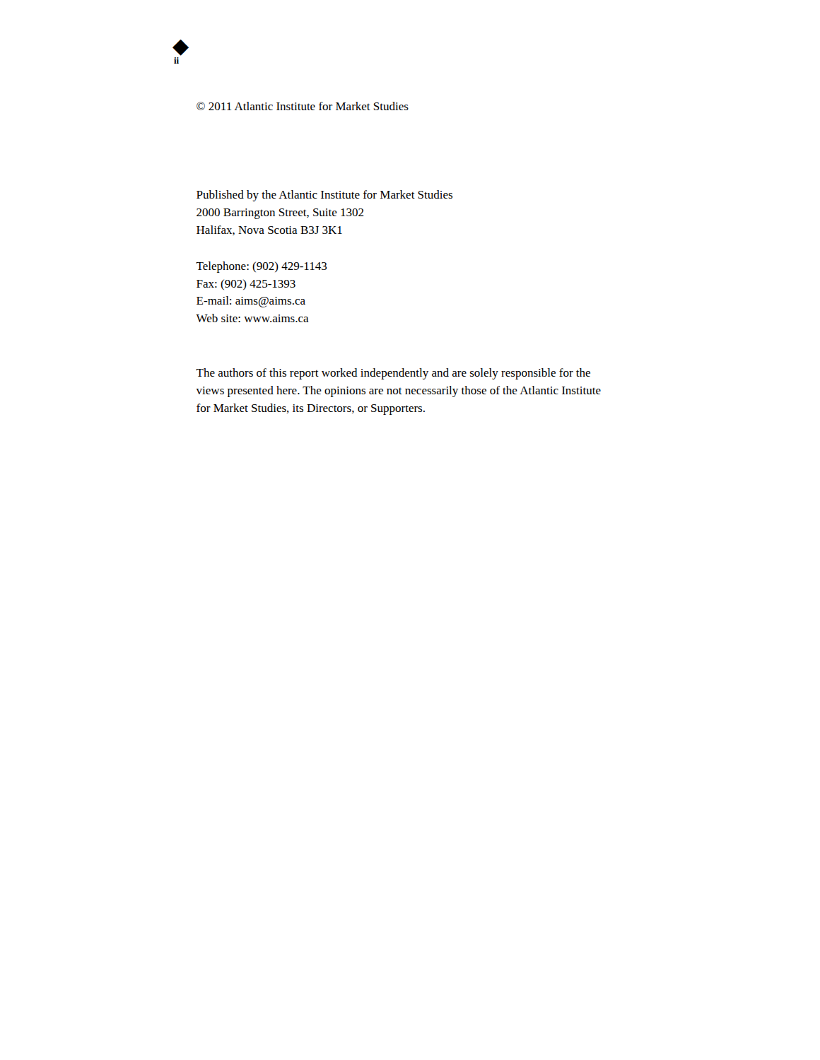◆
ii
© 2011 Atlantic Institute for Market Studies
Published by the Atlantic Institute for Market Studies
2000 Barrington Street, Suite 1302
Halifax, Nova Scotia B3J 3K1
Telephone: (902) 429-1143
Fax: (902) 425-1393
E-mail: aims@aims.ca
Web site: www.aims.ca
The authors of this report worked independently and are solely responsible for the views presented here. The opinions are not necessarily those of the Atlantic Institute for Market Studies, its Directors, or Supporters.